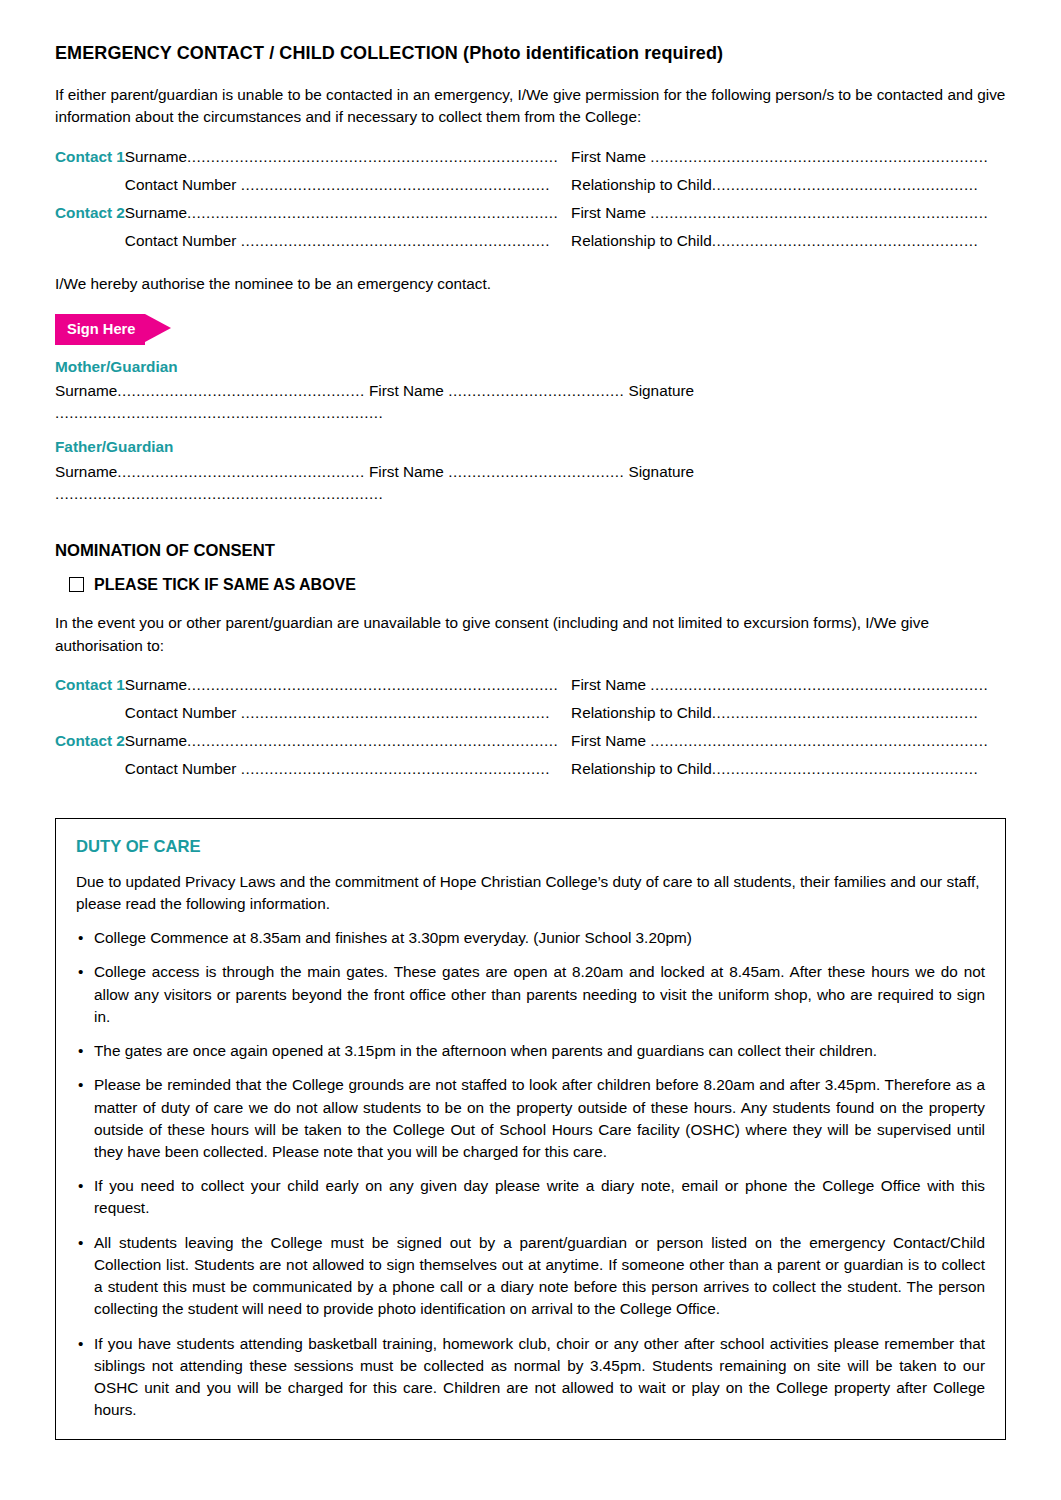EMERGENCY CONTACT / CHILD COLLECTION (Photo identification required)
If either parent/guardian is unable to be contacted in an emergency, I/We give permission for the following person/s to be contacted and give information about the circumstances and if necessary to collect them from the College:
| Contact 1 | Surname .............................................................................. | First Name ....................................................................... |
| | Contact Number ................................................................. | Relationship to Child ........................................................ |
| Contact 2 | Surname .............................................................................. | First Name ....................................................................... |
| | Contact Number ................................................................. | Relationship to Child ........................................................ |
I/We hereby authorise the nominee to be an emergency contact.
Sign Here
Mother/Guardian
Surname.................................................... First Name ..................................... Signature .....................................................................
Father/Guardian
Surname.................................................... First Name ..................................... Signature .....................................................................
NOMINATION OF CONSENT
PLEASE TICK IF SAME AS ABOVE
In the event you or other parent/guardian are unavailable to give consent (including and not limited to excursion forms), I/We give authorisation to:
| Contact 1 | Surname .............................................................................. | First Name ....................................................................... |
| | Contact Number ................................................................. | Relationship to Child ........................................................ |
| Contact 2 | Surname .............................................................................. | First Name ....................................................................... |
| | Contact Number ................................................................. | Relationship to Child ........................................................ |
DUTY OF CARE
Due to updated Privacy Laws and the commitment of Hope Christian College’s duty of care to all students, their families and our staff, please read the following information.
College Commence at 8.35am and finishes at 3.30pm everyday. (Junior School 3.20pm)
College access is through the main gates. These gates are open at 8.20am and locked at 8.45am. After these hours we do not allow any visitors or parents beyond the front office other than parents needing to visit the uniform shop, who are required to sign in.
The gates are once again opened at 3.15pm in the afternoon when parents and guardians can collect their children.
Please be reminded that the College grounds are not staffed to look after children before 8.20am and after 3.45pm. Therefore as a matter of duty of care we do not allow students to be on the property outside of these hours. Any students found on the property outside of these hours will be taken to the College Out of School Hours Care facility (OSHC) where they will be supervised until they have been collected. Please note that you will be charged for this care.
If you need to collect your child early on any given day please write a diary note, email or phone the College Office with this request.
All students leaving the College must be signed out by a parent/guardian or person listed on the emergency Contact/Child Collection list. Students are not allowed to sign themselves out at anytime. If someone other than a parent or guardian is to collect a student this must be communicated by a phone call or a diary note before this person arrives to collect the student. The person collecting the student will need to provide photo identification on arrival to the College Office.
If you have students attending basketball training, homework club, choir or any other after school activities please remember that siblings not attending these sessions must be collected as normal by 3.45pm. Students remaining on site will be taken to our OSHC unit and you will be charged for this care. Children are not allowed to wait or play on the College property after College hours.